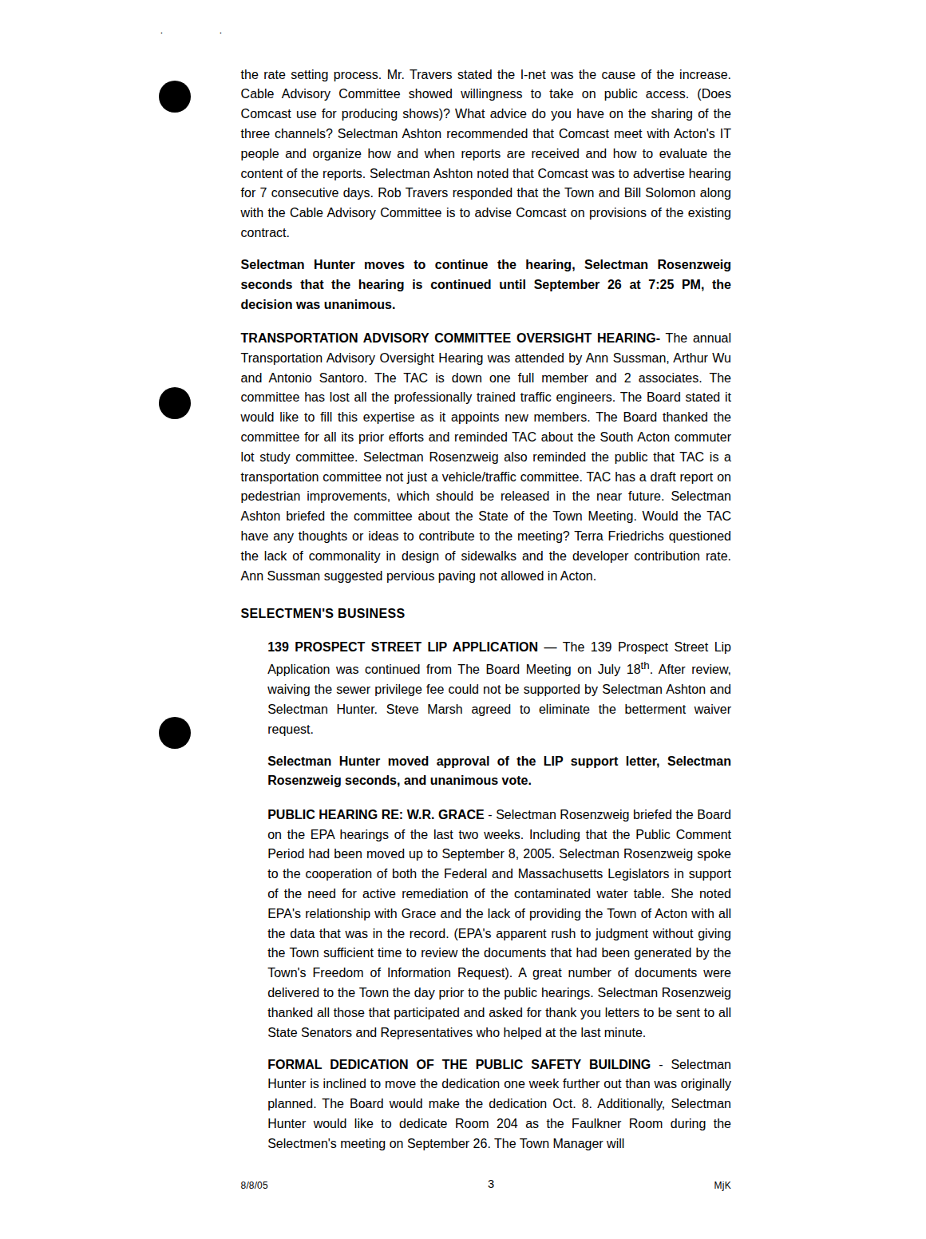. .
the rate setting process. Mr. Travers stated the I-net was the cause of the increase. Cable Advisory Committee showed willingness to take on public access. (Does Comcast use for producing shows)? What advice do you have on the sharing of the three channels? Selectman Ashton recommended that Comcast meet with Acton's IT people and organize how and when reports are received and how to evaluate the content of the reports. Selectman Ashton noted that Comcast was to advertise hearing for 7 consecutive days. Rob Travers responded that the Town and Bill Solomon along with the Cable Advisory Committee is to advise Comcast on provisions of the existing contract.
Selectman Hunter moves to continue the hearing, Selectman Rosenzweig seconds that the hearing is continued until September 26 at 7:25 PM, the decision was unanimous.
TRANSPORTATION ADVISORY COMMITTEE OVERSIGHT HEARING- The annual Transportation Advisory Oversight Hearing was attended by Ann Sussman, Arthur Wu and Antonio Santoro. The TAC is down one full member and 2 associates. The committee has lost all the professionally trained traffic engineers. The Board stated it would like to fill this expertise as it appoints new members. The Board thanked the committee for all its prior efforts and reminded TAC about the South Acton commuter lot study committee. Selectman Rosenzweig also reminded the public that TAC is a transportation committee not just a vehicle/traffic committee. TAC has a draft report on pedestrian improvements, which should be released in the near future. Selectman Ashton briefed the committee about the State of the Town Meeting. Would the TAC have any thoughts or ideas to contribute to the meeting? Terra Friedrichs questioned the lack of commonality in design of sidewalks and the developer contribution rate. Ann Sussman suggested pervious paving not allowed in Acton.
SELECTMEN'S BUSINESS
139 PROSPECT STREET LIP APPLICATION — The 139 Prospect Street Lip Application was continued from The Board Meeting on July 18th. After review, waiving the sewer privilege fee could not be supported by Selectman Ashton and Selectman Hunter. Steve Marsh agreed to eliminate the betterment waiver request.
Selectman Hunter moved approval of the LIP support letter, Selectman Rosenzweig seconds, and unanimous vote.
PUBLIC HEARING RE: W.R. GRACE - Selectman Rosenzweig briefed the Board on the EPA hearings of the last two weeks. Including that the Public Comment Period had been moved up to September 8, 2005. Selectman Rosenzweig spoke to the cooperation of both the Federal and Massachusetts Legislators in support of the need for active remediation of the contaminated water table. She noted EPA's relationship with Grace and the lack of providing the Town of Acton with all the data that was in the record. (EPA's apparent rush to judgment without giving the Town sufficient time to review the documents that had been generated by the Town's Freedom of Information Request). A great number of documents were delivered to the Town the day prior to the public hearings. Selectman Rosenzweig thanked all those that participated and asked for thank you letters to be sent to all State Senators and Representatives who helped at the last minute.
FORMAL DEDICATION OF THE PUBLIC SAFETY BUILDING - Selectman Hunter is inclined to move the dedication one week further out than was originally planned. The Board would make the dedication Oct. 8. Additionally, Selectman Hunter would like to dedicate Room 204 as the Faulkner Room during the Selectmen's meeting on September 26. The Town Manager will
8/8/05 3 MjK